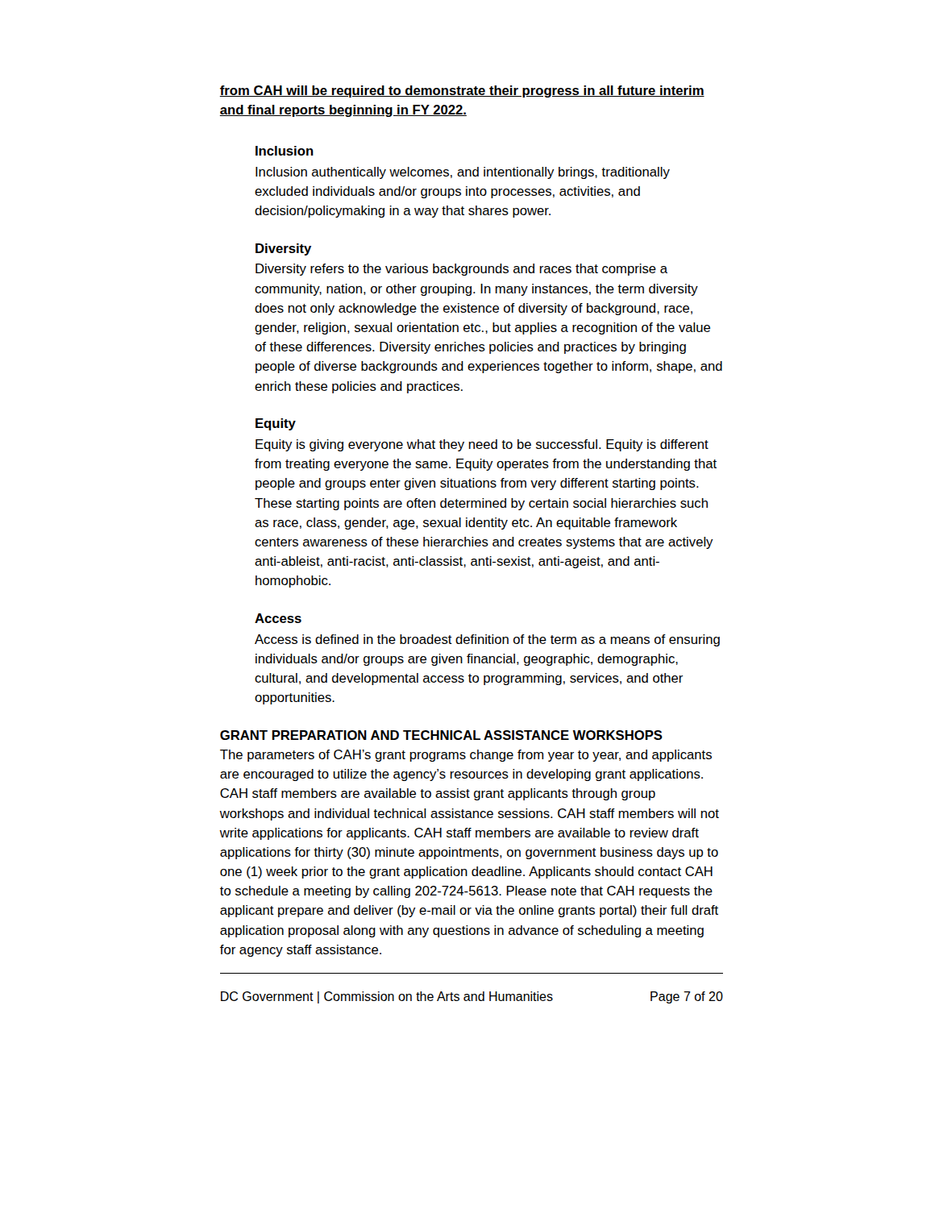from CAH will be required to demonstrate their progress in all future interim and final reports beginning in FY 2022.
Inclusion
Inclusion authentically welcomes, and intentionally brings, traditionally excluded individuals and/or groups into processes, activities, and decision/policymaking in a way that shares power.
Diversity
Diversity refers to the various backgrounds and races that comprise a community, nation, or other grouping. In many instances, the term diversity does not only acknowledge the existence of diversity of background, race, gender, religion, sexual orientation etc., but applies a recognition of the value of these differences. Diversity enriches policies and practices by bringing people of diverse backgrounds and experiences together to inform, shape, and enrich these policies and practices.
Equity
Equity is giving everyone what they need to be successful. Equity is different from treating everyone the same. Equity operates from the understanding that people and groups enter given situations from very different starting points. These starting points are often determined by certain social hierarchies such as race, class, gender, age, sexual identity etc. An equitable framework centers awareness of these hierarchies and creates systems that are actively anti-ableist, anti-racist, anti-classist, anti-sexist, anti-ageist, and anti-homophobic.
Access
Access is defined in the broadest definition of the term as a means of ensuring individuals and/or groups are given financial, geographic, demographic, cultural, and developmental access to programming, services, and other opportunities.
GRANT PREPARATION AND TECHNICAL ASSISTANCE WORKSHOPS
The parameters of CAH’s grant programs change from year to year, and applicants are encouraged to utilize the agency’s resources in developing grant applications. CAH staff members are available to assist grant applicants through group workshops and individual technical assistance sessions. CAH staff members will not write applications for applicants. CAH staff members are available to review draft applications for thirty (30) minute appointments, on government business days up to one (1) week prior to the grant application deadline. Applicants should contact CAH to schedule a meeting by calling 202-724-5613. Please note that CAH requests the applicant prepare and deliver (by e-mail or via the online grants portal) their full draft application proposal along with any questions in advance of scheduling a meeting for agency staff assistance.
DC Government | Commission on the Arts and Humanities Page 7 of 20